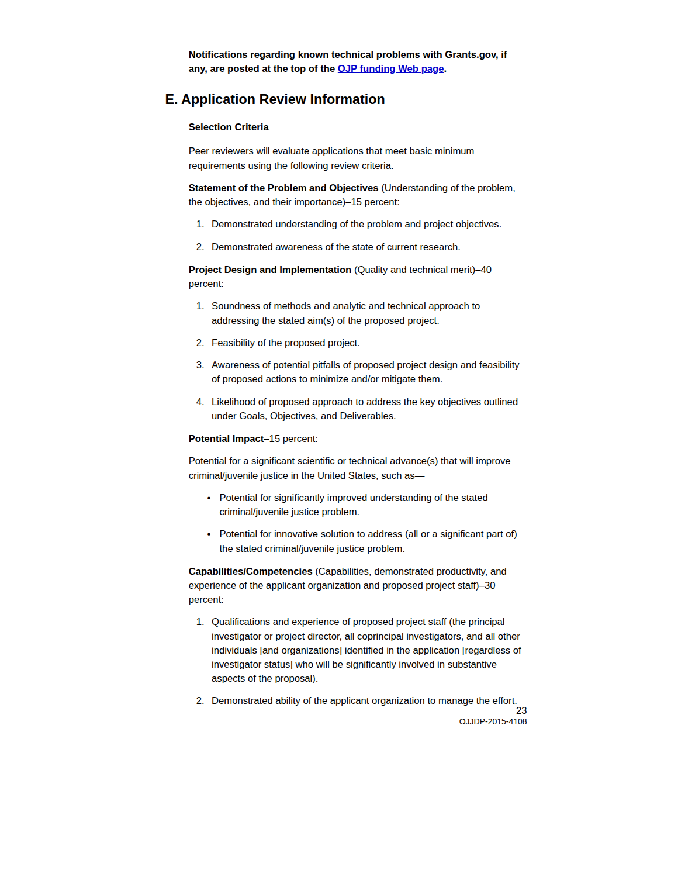Notifications regarding known technical problems with Grants.gov, if any, are posted at the top of the OJP funding Web page.
E. Application Review Information
Selection Criteria
Peer reviewers will evaluate applications that meet basic minimum requirements using the following review criteria.
Statement of the Problem and Objectives (Understanding of the problem, the objectives, and their importance)–15 percent:
Demonstrated understanding of the problem and project objectives.
Demonstrated awareness of the state of current research.
Project Design and Implementation (Quality and technical merit)–40 percent:
Soundness of methods and analytic and technical approach to addressing the stated aim(s) of the proposed project.
Feasibility of the proposed project.
Awareness of potential pitfalls of proposed project design and feasibility of proposed actions to minimize and/or mitigate them.
Likelihood of proposed approach to address the key objectives outlined under Goals, Objectives, and Deliverables.
Potential Impact–15 percent:
Potential for a significant scientific or technical advance(s) that will improve criminal/juvenile justice in the United States, such as—
Potential for significantly improved understanding of the stated criminal/juvenile justice problem.
Potential for innovative solution to address (all or a significant part of) the stated criminal/juvenile justice problem.
Capabilities/Competencies (Capabilities, demonstrated productivity, and experience of the applicant organization and proposed project staff)–30 percent:
Qualifications and experience of proposed project staff (the principal investigator or project director, all coprincipal investigators, and all other individuals [and organizations] identified in the application [regardless of investigator status] who will be significantly involved in substantive aspects of the proposal).
Demonstrated ability of the applicant organization to manage the effort.
23
OJJDP-2015-4108